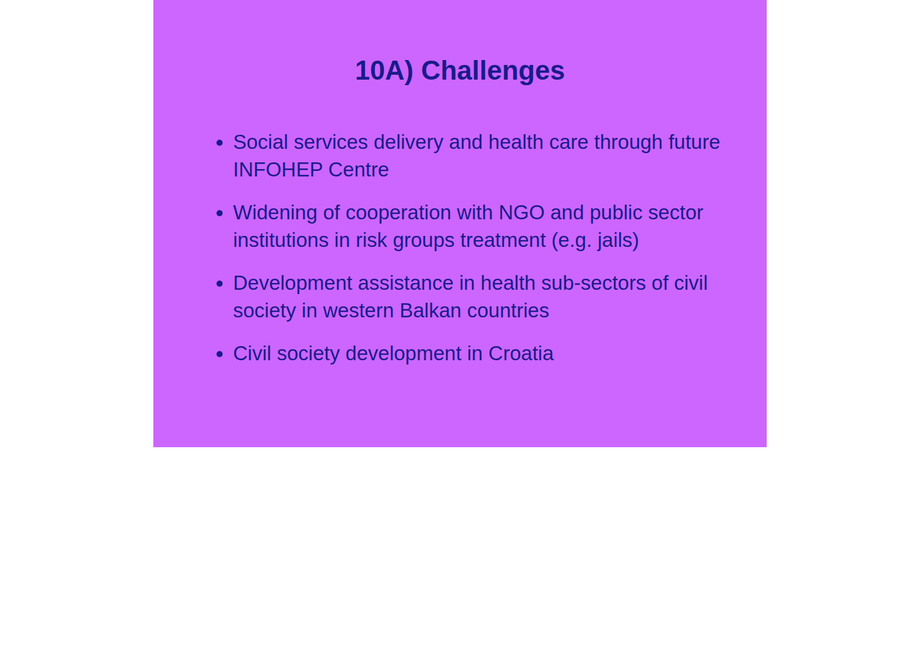10A) Challenges
Social services delivery and health care through future INFOHEP Centre
Widening of cooperation with NGO and public sector institutions in risk groups treatment (e.g. jails)
Development assistance in health sub-sectors of civil society in western Balkan countries
Civil society development in Croatia